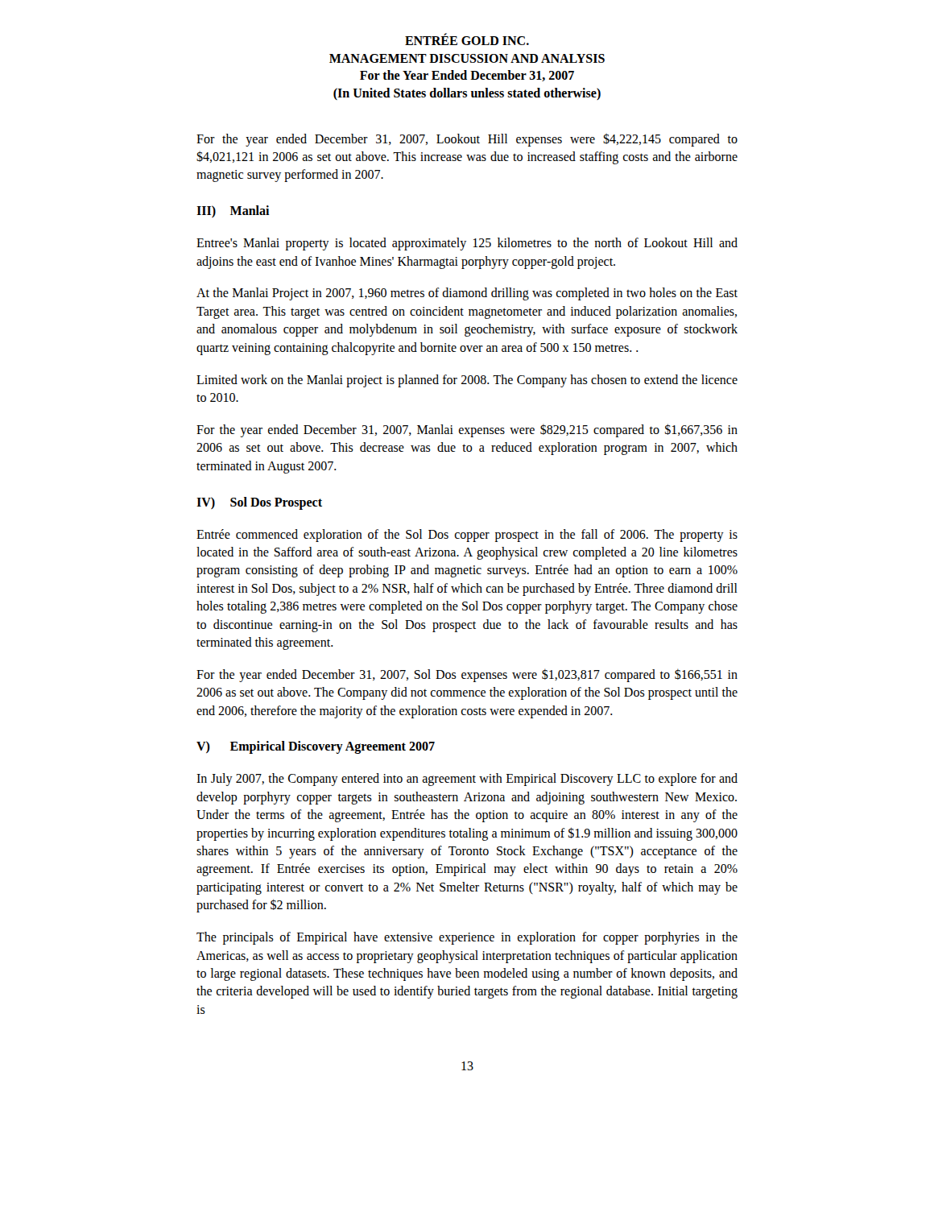ENTRÉE GOLD INC.
MANAGEMENT DISCUSSION AND ANALYSIS
For the Year Ended December 31, 2007
(In United States dollars unless stated otherwise)
For the year ended December 31, 2007, Lookout Hill expenses were $4,222,145 compared to $4,021,121 in 2006 as set out above. This increase was due to increased staffing costs and the airborne magnetic survey performed in 2007.
III) Manlai
Entree's Manlai property is located approximately 125 kilometres to the north of Lookout Hill and adjoins the east end of Ivanhoe Mines' Kharmagtai porphyry copper-gold project.
At the Manlai Project in 2007, 1,960 metres of diamond drilling was completed in two holes on the East Target area. This target was centred on coincident magnetometer and induced polarization anomalies, and anomalous copper and molybdenum in soil geochemistry, with surface exposure of stockwork quartz veining containing chalcopyrite and bornite over an area of 500 x 150 metres. .
Limited work on the Manlai project is planned for 2008. The Company has chosen to extend the licence to 2010.
For the year ended December 31, 2007, Manlai expenses were $829,215 compared to $1,667,356 in 2006 as set out above. This decrease was due to a reduced exploration program in 2007, which terminated in August 2007.
IV) Sol Dos Prospect
Entrée commenced exploration of the Sol Dos copper prospect in the fall of 2006. The property is located in the Safford area of south-east Arizona. A geophysical crew completed a 20 line kilometres program consisting of deep probing IP and magnetic surveys. Entrée had an option to earn a 100% interest in Sol Dos, subject to a 2% NSR, half of which can be purchased by Entrée. Three diamond drill holes totaling 2,386 metres were completed on the Sol Dos copper porphyry target. The Company chose to discontinue earning-in on the Sol Dos prospect due to the lack of favourable results and has terminated this agreement.
For the year ended December 31, 2007, Sol Dos expenses were $1,023,817 compared to $166,551 in 2006 as set out above. The Company did not commence the exploration of the Sol Dos prospect until the end 2006, therefore the majority of the exploration costs were expended in 2007.
V) Empirical Discovery Agreement 2007
In July 2007, the Company entered into an agreement with Empirical Discovery LLC to explore for and develop porphyry copper targets in southeastern Arizona and adjoining southwestern New Mexico. Under the terms of the agreement, Entrée has the option to acquire an 80% interest in any of the properties by incurring exploration expenditures totaling a minimum of $1.9 million and issuing 300,000 shares within 5 years of the anniversary of Toronto Stock Exchange ("TSX") acceptance of the agreement. If Entrée exercises its option, Empirical may elect within 90 days to retain a 20% participating interest or convert to a 2% Net Smelter Returns ("NSR") royalty, half of which may be purchased for $2 million.
The principals of Empirical have extensive experience in exploration for copper porphyries in the Americas, as well as access to proprietary geophysical interpretation techniques of particular application to large regional datasets. These techniques have been modeled using a number of known deposits, and the criteria developed will be used to identify buried targets from the regional database. Initial targeting is
13